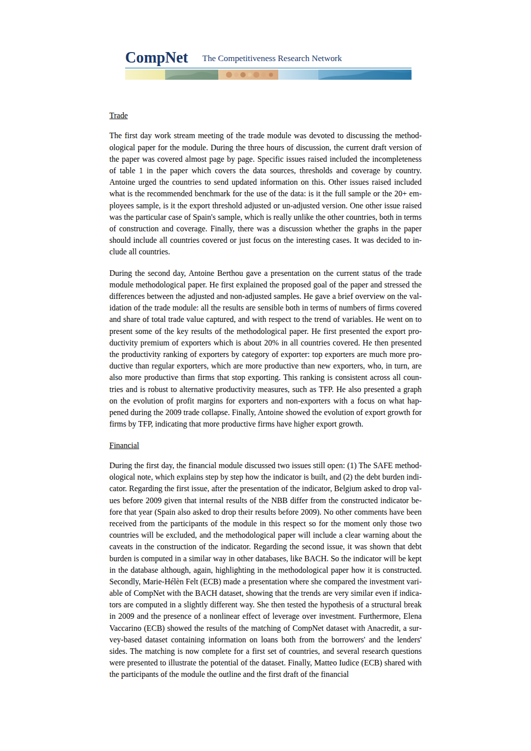CompNet The Competitiveness Research Network
Trade
The first day work stream meeting of the trade module was devoted to discussing the methodological paper for the module. During the three hours of discussion, the current draft version of the paper was covered almost page by page. Specific issues raised included the incompleteness of table 1 in the paper which covers the data sources, thresholds and coverage by country. Antoine urged the countries to send updated information on this. Other issues raised included what is the recommended benchmark for the use of the data: is it the full sample or the 20+ employees sample, is it the export threshold adjusted or un-adjusted version. One other issue raised was the particular case of Spain's sample, which is really unlike the other countries, both in terms of construction and coverage. Finally, there was a discussion whether the graphs in the paper should include all countries covered or just focus on the interesting cases. It was decided to include all countries.
During the second day, Antoine Berthou gave a presentation on the current status of the trade module methodological paper. He first explained the proposed goal of the paper and stressed the differences between the adjusted and non-adjusted samples. He gave a brief overview on the validation of the trade module: all the results are sensible both in terms of numbers of firms covered and share of total trade value captured, and with respect to the trend of variables. He went on to present some of the key results of the methodological paper. He first presented the export productivity premium of exporters which is about 20% in all countries covered. He then presented the productivity ranking of exporters by category of exporter: top exporters are much more productive than regular exporters, which are more productive than new exporters, who, in turn, are also more productive than firms that stop exporting. This ranking is consistent across all countries and is robust to alternative productivity measures, such as TFP. He also presented a graph on the evolution of profit margins for exporters and non-exporters with a focus on what happened during the 2009 trade collapse. Finally, Antoine showed the evolution of export growth for firms by TFP, indicating that more productive firms have higher export growth.
Financial
During the first day, the financial module discussed two issues still open: (1) The SAFE methodological note, which explains step by step how the indicator is built, and (2) the debt burden indicator. Regarding the first issue, after the presentation of the indicator, Belgium asked to drop values before 2009 given that internal results of the NBB differ from the constructed indicator before that year (Spain also asked to drop their results before 2009). No other comments have been received from the participants of the module in this respect so for the moment only those two countries will be excluded, and the methodological paper will include a clear warning about the caveats in the construction of the indicator. Regarding the second issue, it was shown that debt burden is computed in a similar way in other databases, like BACH. So the indicator will be kept in the database although, again, highlighting in the methodological paper how it is constructed. Secondly, Marie-Hélèn Felt (ECB) made a presentation where she compared the investment variable of CompNet with the BACH dataset, showing that the trends are very similar even if indicators are computed in a slightly different way. She then tested the hypothesis of a structural break in 2009 and the presence of a nonlinear effect of leverage over investment. Furthermore, Elena Vaccarino (ECB) showed the results of the matching of CompNet dataset with Anacredit, a survey-based dataset containing information on loans both from the borrowers' and the lenders' sides. The matching is now complete for a first set of countries, and several research questions were presented to illustrate the potential of the dataset. Finally, Matteo Iudice (ECB) shared with the participants of the module the outline and the first draft of the financial